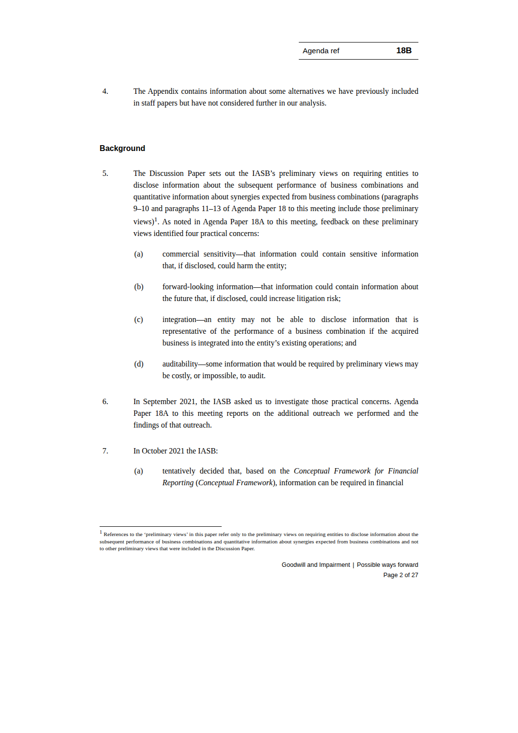Agenda ref 18B
4. The Appendix contains information about some alternatives we have previously included in staff papers but have not considered further in our analysis.
Background
5. The Discussion Paper sets out the IASB’s preliminary views on requiring entities to disclose information about the subsequent performance of business combinations and quantitative information about synergies expected from business combinations (paragraphs 9–10 and paragraphs 11–13 of Agenda Paper 18 to this meeting include those preliminary views)1. As noted in Agenda Paper 18A to this meeting, feedback on these preliminary views identified four practical concerns:
(a) commercial sensitivity—that information could contain sensitive information that, if disclosed, could harm the entity;
(b) forward-looking information—that information could contain information about the future that, if disclosed, could increase litigation risk;
(c) integration—an entity may not be able to disclose information that is representative of the performance of a business combination if the acquired business is integrated into the entity’s existing operations; and
(d) auditability—some information that would be required by preliminary views may be costly, or impossible, to audit.
6. In September 2021, the IASB asked us to investigate those practical concerns. Agenda Paper 18A to this meeting reports on the additional outreach we performed and the findings of that outreach.
7. In October 2021 the IASB:
(a) tentatively decided that, based on the Conceptual Framework for Financial Reporting (Conceptual Framework), information can be required in financial
1 References to the ‘preliminary views’ in this paper refer only to the preliminary views on requiring entities to disclose information about the subsequent performance of business combinations and quantitative information about synergies expected from business combinations and not to other preliminary views that were included in the Discussion Paper.
Goodwill and Impairment|Possible ways forward
Page 2 of 27